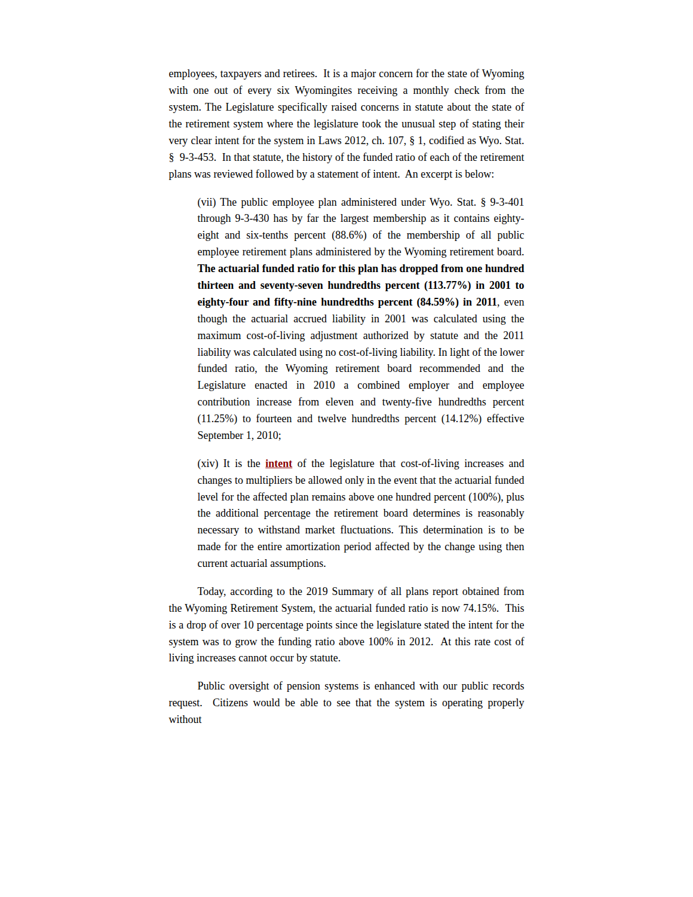employees, taxpayers and retirees. It is a major concern for the state of Wyoming with one out of every six Wyomingites receiving a monthly check from the system. The Legislature specifically raised concerns in statute about the state of the retirement system where the legislature took the unusual step of stating their very clear intent for the system in Laws 2012, ch. 107, § 1, codified as Wyo. Stat. § 9-3-453. In that statute, the history of the funded ratio of each of the retirement plans was reviewed followed by a statement of intent. An excerpt is below:
(vii) The public employee plan administered under Wyo. Stat. § 9-3-401 through 9-3-430 has by far the largest membership as it contains eighty-eight and six-tenths percent (88.6%) of the membership of all public employee retirement plans administered by the Wyoming retirement board. The actuarial funded ratio for this plan has dropped from one hundred thirteen and seventy-seven hundredths percent (113.77%) in 2001 to eighty-four and fifty-nine hundredths percent (84.59%) in 2011, even though the actuarial accrued liability in 2001 was calculated using the maximum cost-of-living adjustment authorized by statute and the 2011 liability was calculated using no cost-of-living liability. In light of the lower funded ratio, the Wyoming retirement board recommended and the Legislature enacted in 2010 a combined employer and employee contribution increase from eleven and twenty-five hundredths percent (11.25%) to fourteen and twelve hundredths percent (14.12%) effective September 1, 2010;
(xiv) It is the intent of the legislature that cost-of-living increases and changes to multipliers be allowed only in the event that the actuarial funded level for the affected plan remains above one hundred percent (100%), plus the additional percentage the retirement board determines is reasonably necessary to withstand market fluctuations. This determination is to be made for the entire amortization period affected by the change using then current actuarial assumptions.
Today, according to the 2019 Summary of all plans report obtained from the Wyoming Retirement System, the actuarial funded ratio is now 74.15%. This is a drop of over 10 percentage points since the legislature stated the intent for the system was to grow the funding ratio above 100% in 2012. At this rate cost of living increases cannot occur by statute.
Public oversight of pension systems is enhanced with our public records request. Citizens would be able to see that the system is operating properly without